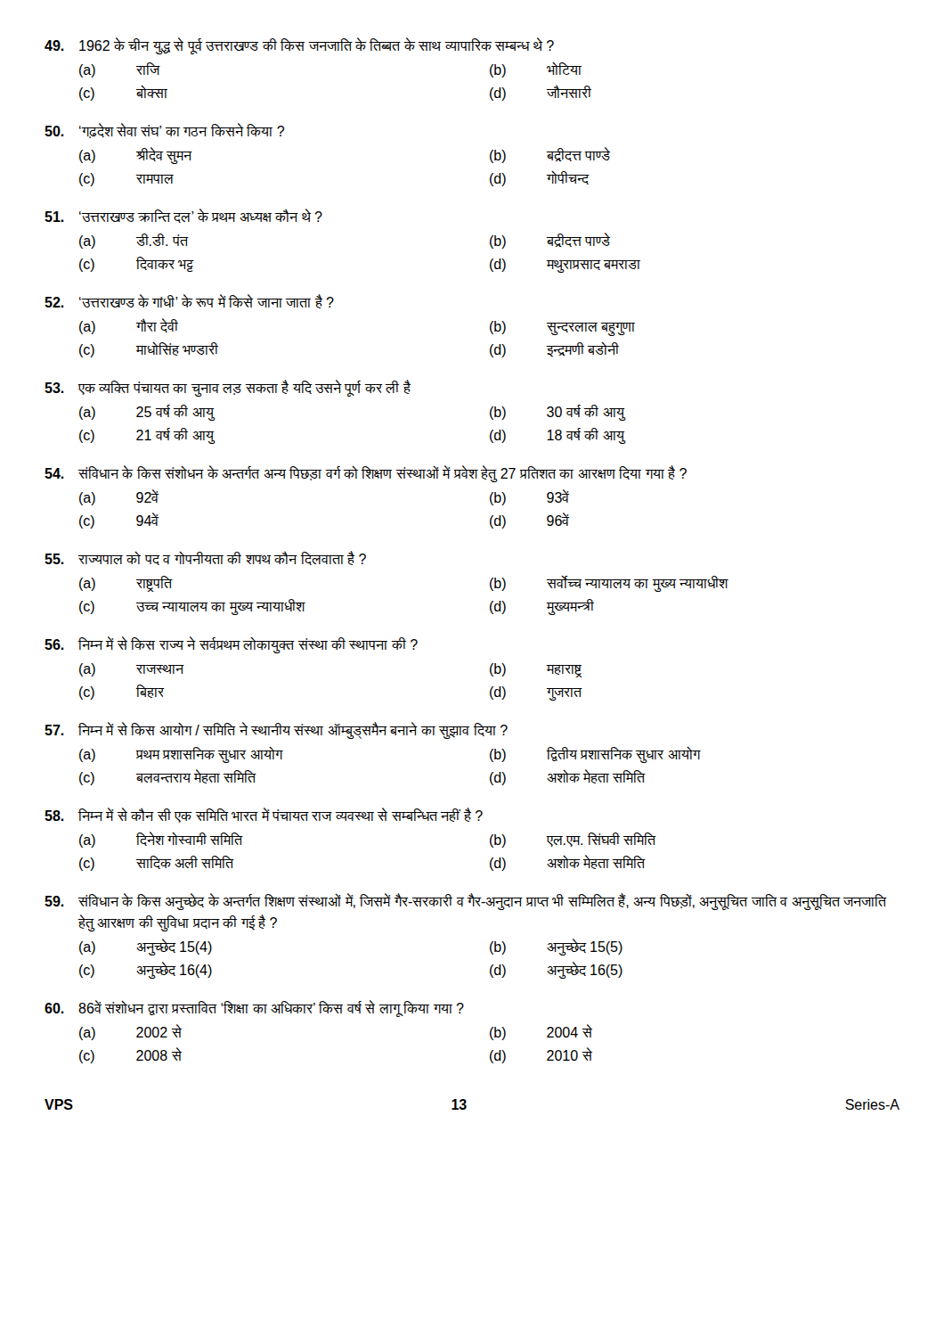49.
1962 के चीन युद्ध से पूर्व उत्तराखण्ड की किस जनजाति के तिब्बत के साथ व्यापारिक सम्बन्ध थे ?
| (a) | राजि | (b) | भोटिया |
| (c) | बोक्सा | (d) | जौनसारी |
50.
‘गढ़देश सेवा संघ’ का गठन किसने किया ?
| (a) | श्रीदेव सुमन | (b) | बद्रीदत्त पाण्डे |
| (c) | रामपाल | (d) | गोपीचन्द |
51.
‘उत्तराखण्ड क्रान्ति दल’ के प्रथम अध्यक्ष कौन थे ?
| (a) | डी.डी. पंत | (b) | बद्रीदत्त पाण्डे |
| (c) | दिवाकर भट्ट | (d) | मथुराप्रसाद बमराडा |
52.
‘उत्तराखण्ड के गांधी’ के रूप में किसे जाना जाता है ?
| (a) | गौरा देवी | (b) | सुन्दरलाल बहुगुणा |
| (c) | माधोसिंह भण्डारी | (d) | इन्द्रमणी बडोनी |
53.
एक व्यक्ति पंचायत का चुनाव लड़ सकता है यदि उसने पूर्ण कर ली है
| (a) | 25 वर्ष की आयु | (b) | 30 वर्ष की आयु |
| (c) | 21 वर्ष की आयु | (d) | 18 वर्ष की आयु |
54.
संविधान के किस संशोधन के अन्तर्गत अन्य पिछड़ा वर्ग को शिक्षण संस्थाओं में प्रवेश हेतु 27 प्रतिशत का आरक्षण दिया गया है ?
| (a) | 92वें | (b) | 93वें |
| (c) | 94वें | (d) | 96वें |
55.
राज्यपाल को पद व गोपनीयता की शपथ कौन दिलवाता है ?
| (a) | राष्ट्रपति | (b) | सर्वोच्च न्यायालय का मुख्य न्यायाधीश |
| (c) | उच्च न्यायालय का मुख्य न्यायाधीश | (d) | मुख्यमन्त्री |
56.
निम्न में से किस राज्य ने सर्वप्रथम लोकायुक्त संस्था की स्थापना की ?
| (a) | राजस्थान | (b) | महाराष्ट्र |
| (c) | बिहार | (d) | गुजरात |
57.
निम्न में से किस आयोग / समिति ने स्थानीय संस्था ऑम्बुड्समैन बनाने का सुझाव दिया ?
| (a) | प्रथम प्रशासनिक सुधार आयोग | (b) | द्वितीय प्रशासनिक सुधार आयोग |
| (c) | बलवन्तराय मेहता समिति | (d) | अशोक मेहता समिति |
58.
निम्न में से कौन सी एक समिति भारत में पंचायत राज व्यवस्था से सम्बन्धित नहीं है ?
| (a) | दिनेश गोस्वामी समिति | (b) | एल.एम. सिंघवी समिति |
| (c) | सादिक अली समिति | (d) | अशोक मेहता समिति |
59.
संविधान के किस अनुच्छेद के अन्तर्गत शिक्षण संस्थाओं में, जिसमें गैर-सरकारी व गैर-अनुदान प्राप्त भी सम्मिलित हैं, अन्य पिछड़ों, अनुसूचित जाति व अनुसूचित जनजाति हेतु आरक्षण की सुविधा प्रदान की गई है ?
| (a) | अनुच्छेद 15(4) | (b) | अनुच्छेद 15(5) |
| (c) | अनुच्छेद 16(4) | (d) | अनुच्छेद 16(5) |
60.
86वें संशोधन द्वारा प्रस्तावित ‘शिक्षा का अधिकार’ किस वर्ष से लागू किया गया ?
| (a) | 2002 से | (b) | 2004 से |
| (c) | 2008 से | (d) | 2010 से |
VPS
13
Series-A